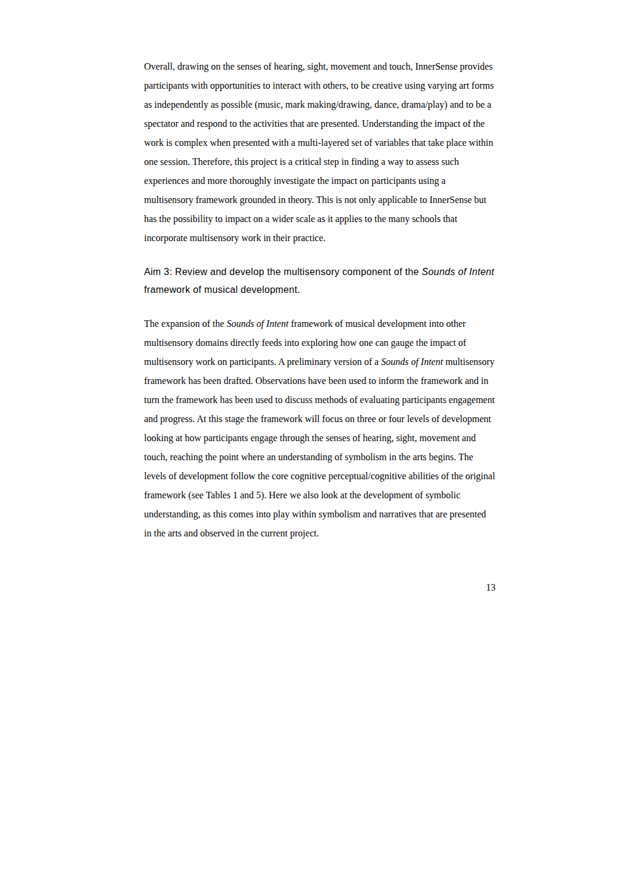Overall, drawing on the senses of hearing, sight, movement and touch, InnerSense provides participants with opportunities to interact with others, to be creative using varying art forms as independently as possible (music, mark making/drawing, dance, drama/play) and to be a spectator and respond to the activities that are presented. Understanding the impact of the work is complex when presented with a multi-layered set of variables that take place within one session. Therefore, this project is a critical step in finding a way to assess such experiences and more thoroughly investigate the impact on participants using a multisensory framework grounded in theory. This is not only applicable to InnerSense but has the possibility to impact on a wider scale as it applies to the many schools that incorporate multisensory work in their practice.
Aim 3: Review and develop the multisensory component of the Sounds of Intent framework of musical development.
The expansion of the Sounds of Intent framework of musical development into other multisensory domains directly feeds into exploring how one can gauge the impact of multisensory work on participants. A preliminary version of a Sounds of Intent multisensory framework has been drafted. Observations have been used to inform the framework and in turn the framework has been used to discuss methods of evaluating participants engagement and progress. At this stage the framework will focus on three or four levels of development looking at how participants engage through the senses of hearing, sight, movement and touch, reaching the point where an understanding of symbolism in the arts begins. The levels of development follow the core cognitive perceptual/cognitive abilities of the original framework (see Tables 1 and 5). Here we also look at the development of symbolic understanding, as this comes into play within symbolism and narratives that are presented in the arts and observed in the current project.
13